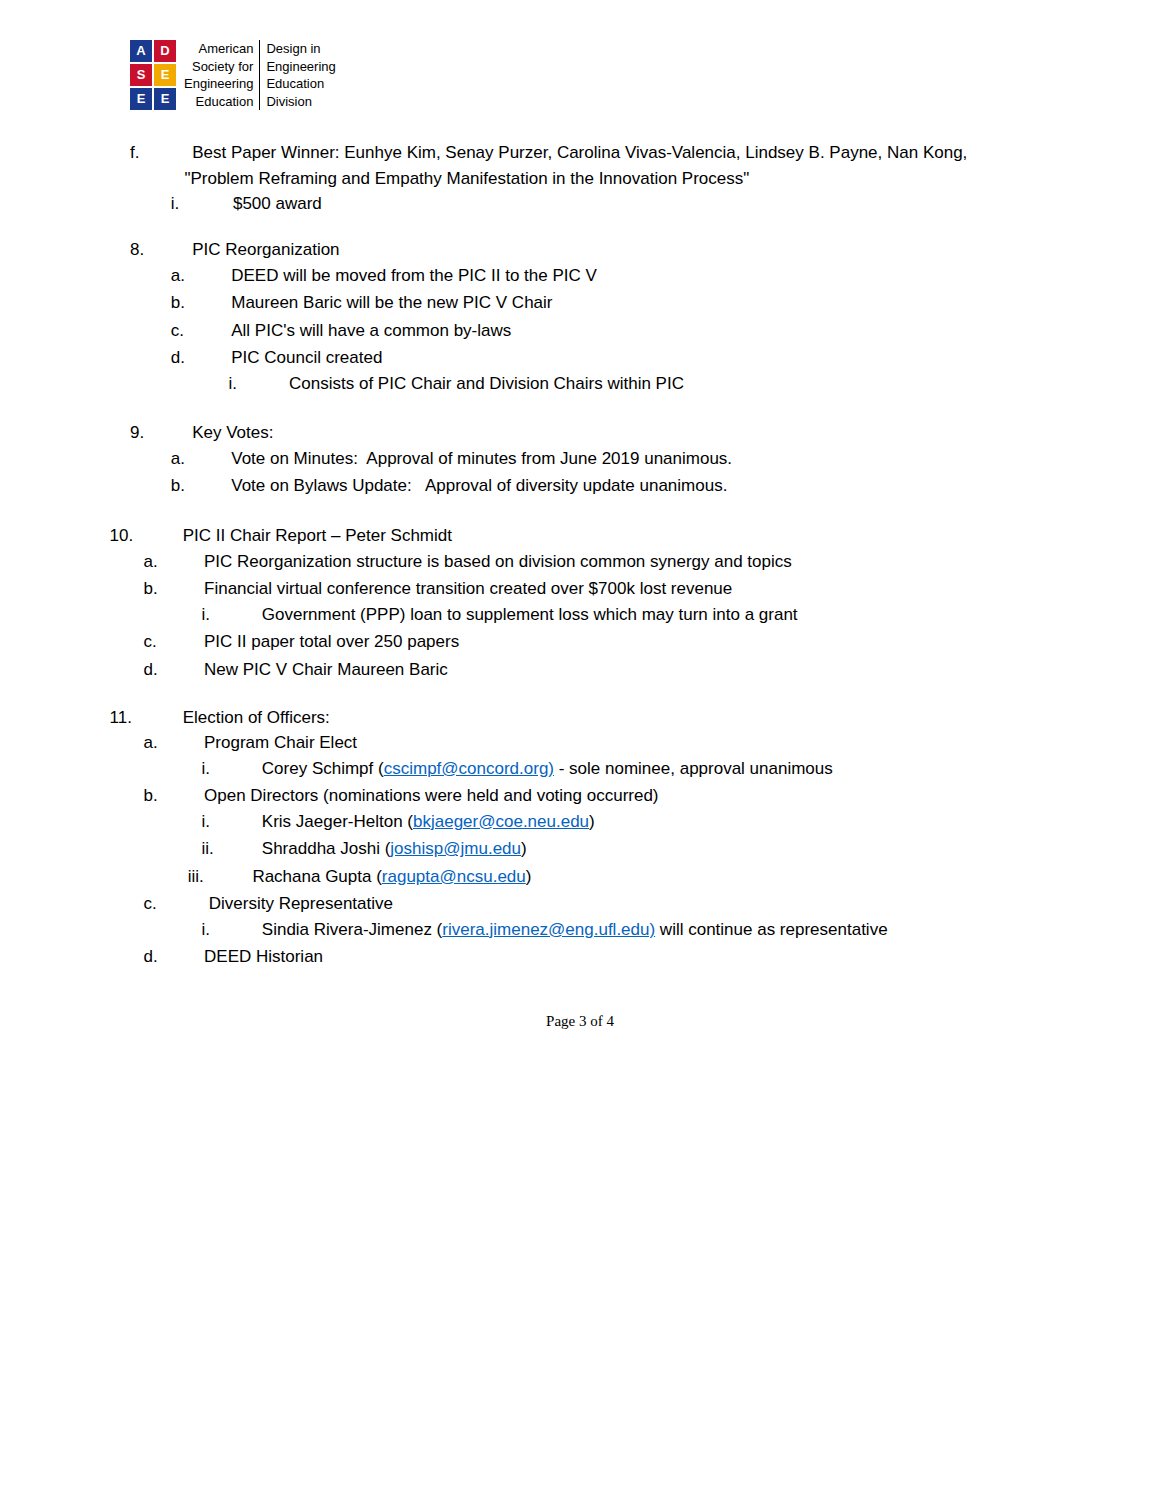A D S E E E
American
Society for
Engineering
Education
Design in
Engineering
Education
Division
f. Best Paper Winner: Eunhye Kim, Senay Purzer, Carolina Vivas-Valencia, Lindsey B. Payne, Nan Kong, "Problem Reframing and Empathy Manifestation in the Innovation Process"
i. $500 award
8. PIC Reorganization
a. DEED will be moved from the PIC II to the PIC V
b. Maureen Baric will be the new PIC V Chair
c. All PIC's will have a common by-laws
d. PIC Council created
i. Consists of PIC Chair and Division Chairs within PIC
9. Key Votes:
a. Vote on Minutes: Approval of minutes from June 2019 unanimous.
b. Vote on Bylaws Update: Approval of diversity update unanimous.
10. PIC II Chair Report – Peter Schmidt
a. PIC Reorganization structure is based on division common synergy and topics
b. Financial virtual conference transition created over $700k lost revenue
i. Government (PPP) loan to supplement loss which may turn into a grant
c. PIC II paper total over 250 papers
d. New PIC V Chair Maureen Baric
11. Election of Officers:
a. Program Chair Elect
i. Corey Schimpf (cscimpf@concord.org) - sole nominee, approval unanimous
b. Open Directors (nominations were held and voting occurred)
i. Kris Jaeger-Helton (bkjaeger@coe.neu.edu)
ii. Shraddha Joshi (joshisp@jmu.edu)
iii. Rachana Gupta (ragupta@ncsu.edu)
c. Diversity Representative
i. Sindia Rivera-Jimenez (rivera.jimenez@eng.ufl.edu) will continue as representative
d. DEED Historian
Page 3 of 4